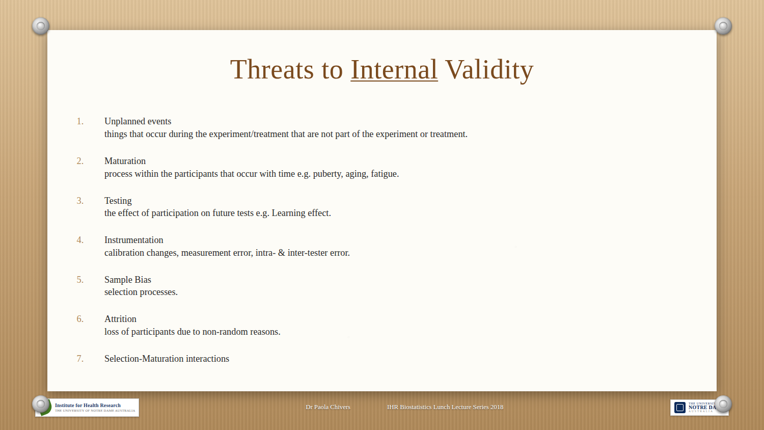Threats to Internal Validity
Unplanned events things that occur during the experiment/treatment that are not part of the experiment or treatment.
Maturation process within the participants that occur with time e.g. puberty, aging, fatigue.
Testing the effect of participation on future tests e.g. Learning effect.
Instrumentation calibration changes, measurement error, intra- & inter-tester error.
Sample Bias selection processes.
Attrition loss of participants due to non-random reasons.
Selection-Maturation interactions
Institute for Health Research The University of Notre Dame Australia
Dr Paola Chivers IHR Biostatistics Lunch Lecture Series 2018
The University of NOTRE DAME Australia